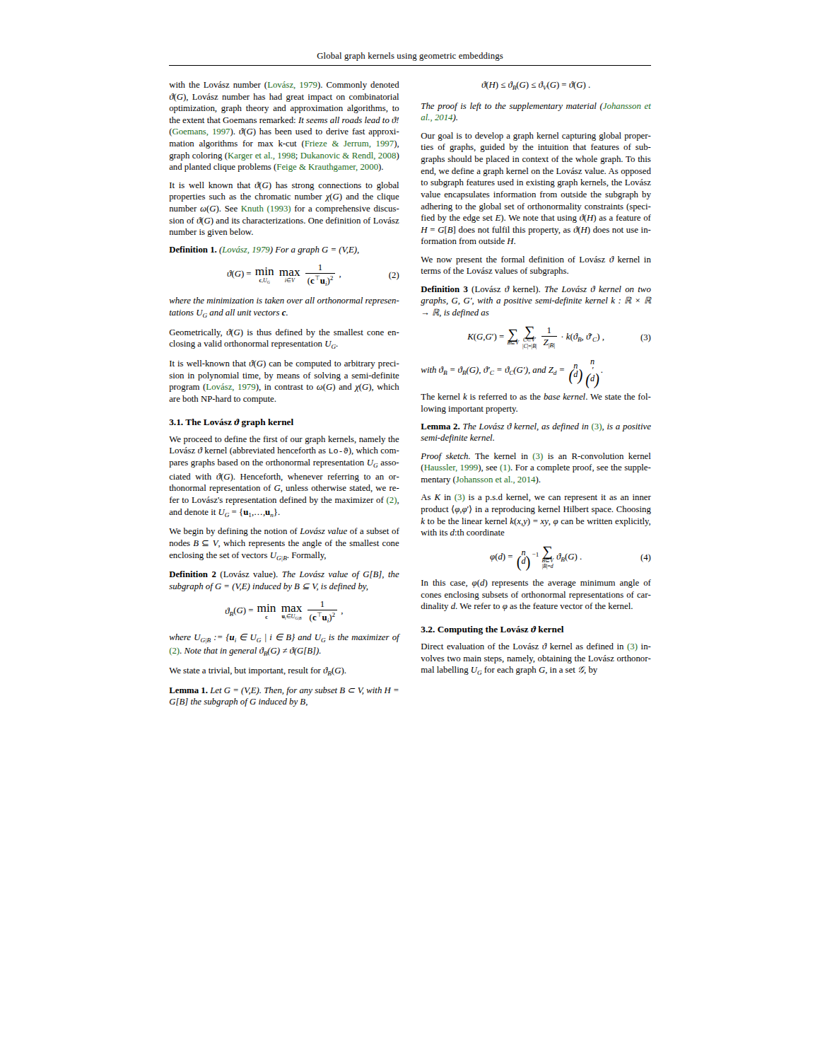Global graph kernels using geometric embeddings
with the Lovász number (Lovász, 1979). Commonly denoted ϑ(G), Lovász number has had great impact on combinatorial optimization, graph theory and approximation algorithms, to the extent that Goemans remarked: It seems all roads lead to ϑ! (Goemans, 1997). ϑ(G) has been used to derive fast approximation algorithms for max k-cut (Frieze & Jerrum, 1997), graph coloring (Karger et al., 1998; Dukanovic & Rendl, 2008) and planted clique problems (Feige & Krauthgamer, 2000).
It is well known that ϑ(G) has strong connections to global properties such as the chromatic number χ(G) and the clique number ω(G). See Knuth (1993) for a comprehensive discussion of ϑ(G) and its characterizations. One definition of Lovász number is given below.
Definition 1. (Lovász, 1979) For a graph G = (V,E),
ϑ(G) = min c,UG max i∈V 1(c⊤ui)2 , (2)
where the minimization is taken over all orthonormal representations UG and all unit vectors c.
Geometrically, ϑ(G) is thus defined by the smallest cone enclosing a valid orthonormal representation UG.
It is well-known that ϑ(G) can be computed to arbitrary precision in polynomial time, by means of solving a semi-definite program (Lovász, 1979), in contrast to ω(G) and χ(G), which are both NP-hard to compute.
3.1. The Lovász ϑ graph kernel
We proceed to define the first of our graph kernels, namely the Lovász ϑ kernel (abbreviated henceforth as Lo-ϑ), which compares graphs based on the orthonormal representation UG associated with ϑ(G). Henceforth, whenever referring to an orthonormal representation of G, unless otherwise stated, we refer to Lovász's representation defined by the maximizer of (2), and denote it UG = {u 1,…,un}.
We begin by defining the notion of Lovász value of a subset of nodes B ⊆ V, which represents the angle of the smallest cone enclosing the set of vectors UG|B. Formally,
Definition 2 (Lovász value). The Lovász value of G[B], the subgraph of G = (V,E) induced by B ⊆ V, is defined by,
ϑB(G) = min c max ui∈UG|B 1(c⊤ui)2 ,
where UG|B := {ui ∈ UG | i ∈ B} and UG is the maximizer of (2). Note that in general ϑB(G) ≠ ϑ(G[B]).
We state a trivial, but important, result for ϑB(G).
Lemma 1. Let G = (V,E). Then, for any subset B ⊂ V, with H = G[B] the subgraph of G induced by B,
ϑ(H) ≤ ϑB(G) ≤ ϑV(G) = ϑ(G) .
The proof is left to the supplementary material (Johansson et al., 2014).
Our goal is to develop a graph kernel capturing global properties of graphs, guided by the intuition that features of subgraphs should be placed in context of the whole graph. To this end, we define a graph kernel on the Lovász value. As opposed to subgraph features used in existing graph kernels, the Lovász value encapsulates information from outside the subgraph by adhering to the global set of orthonormality constraints (specified by the edge set E). We note that using ϑ(H) as a feature of H = G[B] does not fulfil this property, as ϑ(H) does not use information from outside H.
We now present the formal definition of Lovász ϑ kernel in terms of the Lovász values of subgraphs.
Definition 3 (Lovász ϑ kernel). The Lovász ϑ kernel on two graphs, G, G′, with a positive semi-definite kernel k : ℝ × ℝ → ℝ, is defined as
K(G,G′) = ∑B⊆V ∑C⊂V′
|C|=|B| 1 Z|B| · k(ϑB, ϑ′C) , (3)
with ϑB = ϑB(G), ϑ′C = ϑC(G′), and Zd = (nd)(n′d).
The kernel k is referred to as the base kernel. We state the following important property.
Lemma 2. The Lovász ϑ kernel, as defined in (3), is a positive semi-definite kernel.
Proof sketch. The kernel in (3) is an R-convolution kernel (Haussler, 1999), see (1). For a complete proof, see the supplementary (Johansson et al., 2014).
As K in (3) is a p.s.d kernel, we can represent it as an inner product ⟨φ,φ′⟩ in a reproducing kernel Hilbert space. Choosing k to be the linear kernel k(x,y) = xy, φ can be written explicitly, with its d:th coordinate
φ(d) = (nd)−1 ∑B⊆V
|B|=d ϑB(G) . (4)
In this case, φ(d) represents the average minimum angle of cones enclosing subsets of orthonormal representations of cardinality d. We refer to φ as the feature vector of the kernel.
3.2. Computing the Lovász ϑ kernel
Direct evaluation of the Lovász ϑ kernel as defined in (3) involves two main steps, namely, obtaining the Lovász orthonormal labelling UG for each graph G, in a set 𝒢, by